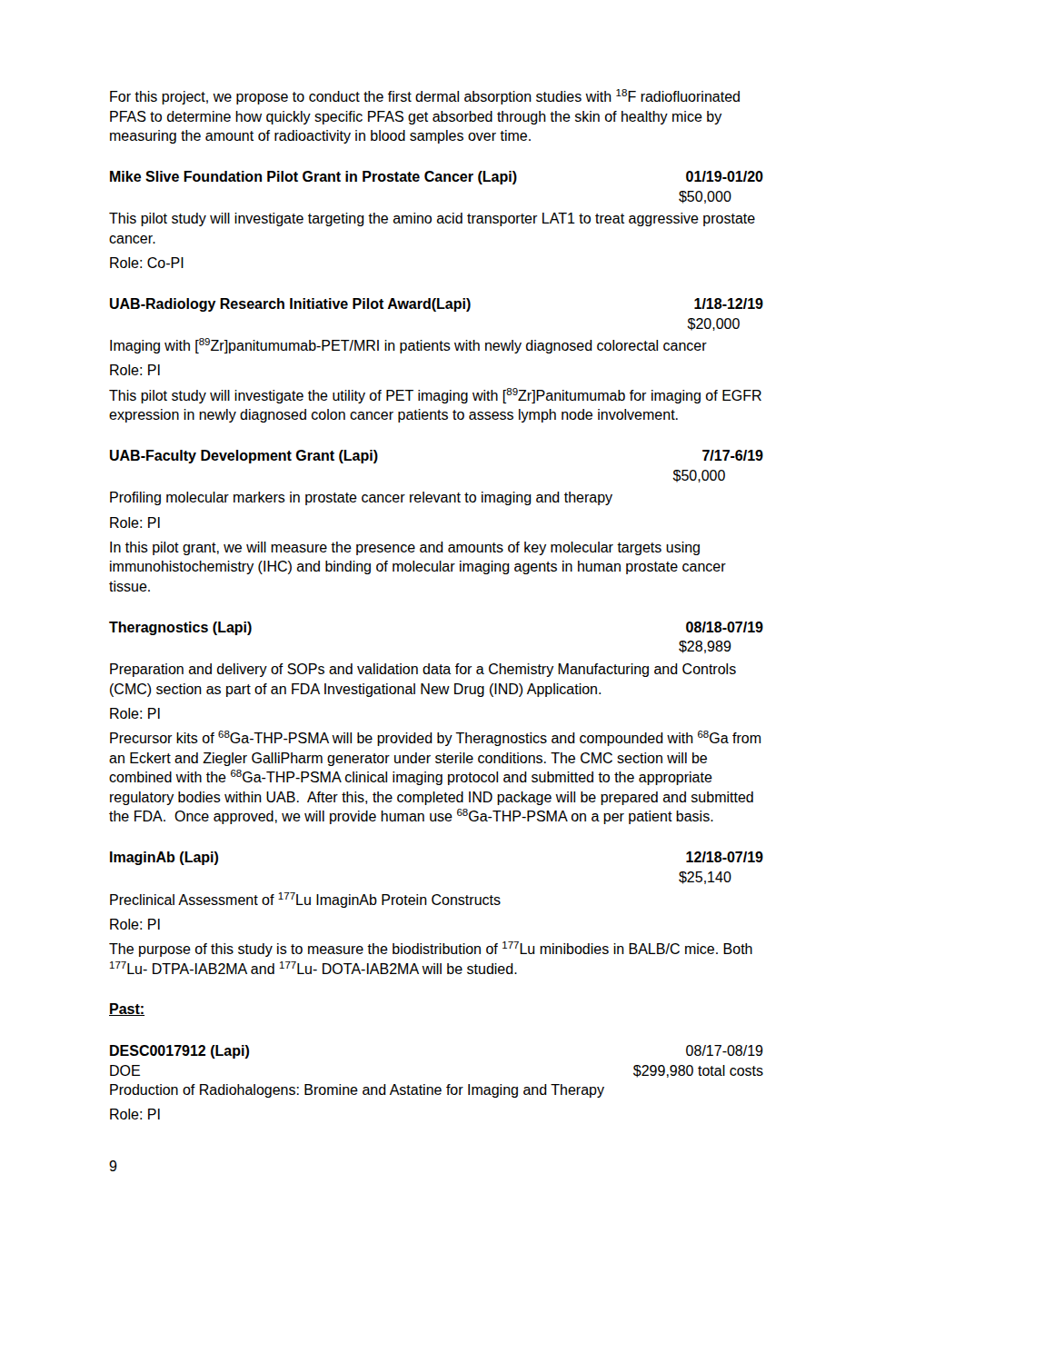For this project, we propose to conduct the first dermal absorption studies with 18F radiofluorinated PFAS to determine how quickly specific PFAS get absorbed through the skin of healthy mice by measuring the amount of radioactivity in blood samples over time.
Mike Slive Foundation Pilot Grant in Prostate Cancer (Lapi) 01/19-01/20
$50,000
This pilot study will investigate targeting the amino acid transporter LAT1 to treat aggressive prostate cancer.
Role: Co-PI
UAB-Radiology Research Initiative Pilot Award(Lapi) 1/18-12/19
$20,000
Imaging with [89Zr]panitumumab-PET/MRI in patients with newly diagnosed colorectal cancer
Role: PI
This pilot study will investigate the utility of PET imaging with [89Zr]Panitumumab for imaging of EGFR expression in newly diagnosed colon cancer patients to assess lymph node involvement.
UAB-Faculty Development Grant (Lapi) 7/17-6/19
$50,000
Profiling molecular markers in prostate cancer relevant to imaging and therapy
Role: PI
In this pilot grant, we will measure the presence and amounts of key molecular targets using immunohistochemistry (IHC) and binding of molecular imaging agents in human prostate cancer tissue.
Theragnostics (Lapi) 08/18-07/19
$28,989
Preparation and delivery of SOPs and validation data for a Chemistry Manufacturing and Controls (CMC) section as part of an FDA Investigational New Drug (IND) Application.
Role: PI
Precursor kits of 68Ga-THP-PSMA will be provided by Theragnostics and compounded with 68Ga from an Eckert and Ziegler GalliPharm generator under sterile conditions. The CMC section will be combined with the 68Ga-THP-PSMA clinical imaging protocol and submitted to the appropriate regulatory bodies within UAB. After this, the completed IND package will be prepared and submitted the FDA. Once approved, we will provide human use 68Ga-THP-PSMA on a per patient basis.
ImaginAb (Lapi) 12/18-07/19
$25,140
Preclinical Assessment of 177Lu ImaginAb Protein Constructs
Role: PI
The purpose of this study is to measure the biodistribution of 177Lu minibodies in BALB/C mice. Both 177Lu- DTPA-IAB2MA and 177Lu- DOTA-IAB2MA will be studied.
Past:
DESC0017912 (Lapi) 08/17-08/19
DOE $299,980 total costs
Production of Radiohalogens: Bromine and Astatine for Imaging and Therapy
Role: PI
9